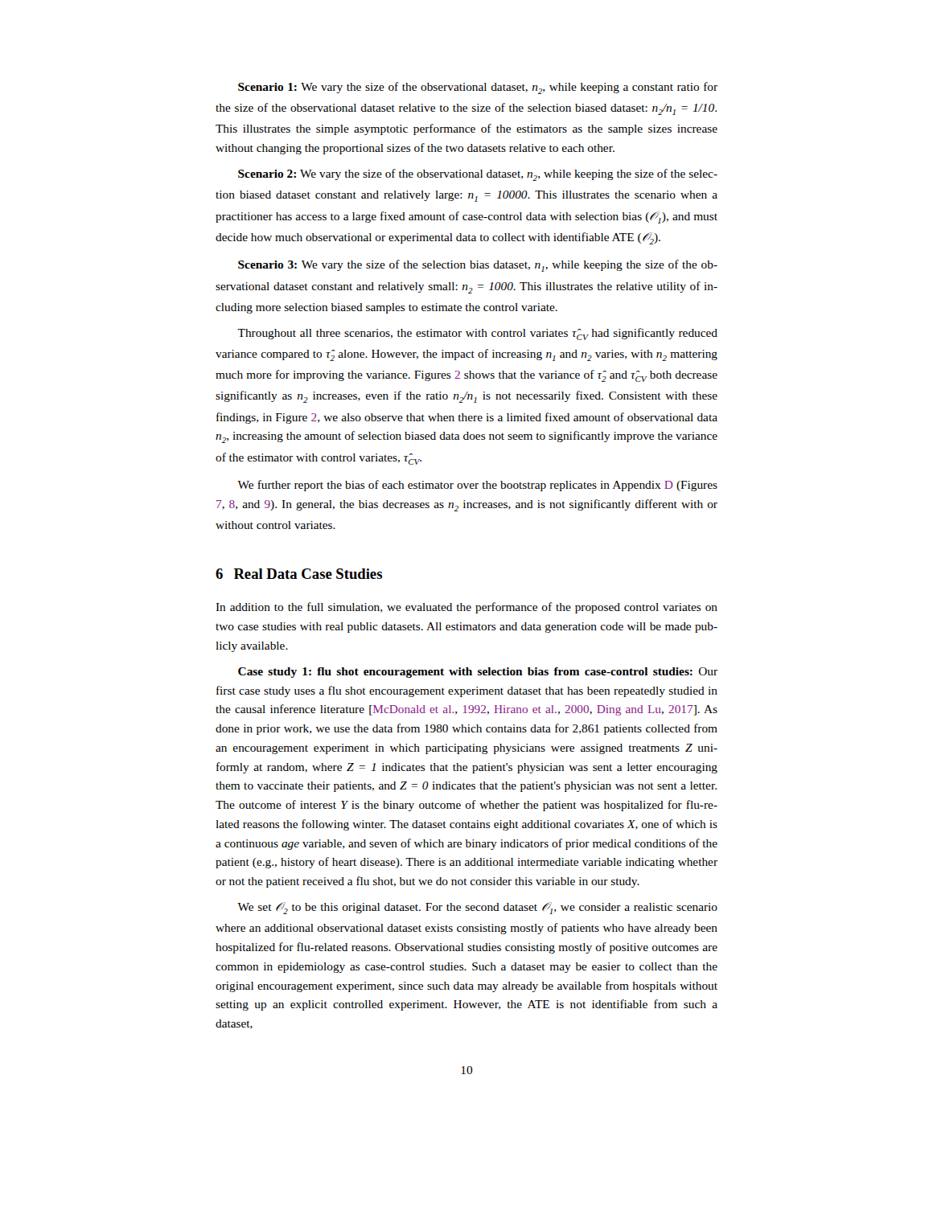Scenario 1: We vary the size of the observational dataset, n2, while keeping a constant ratio for the size of the observational dataset relative to the size of the selection biased dataset: n2/n1 = 1/10. This illustrates the simple asymptotic performance of the estimators as the sample sizes increase without changing the proportional sizes of the two datasets relative to each other.
Scenario 2: We vary the size of the observational dataset, n2, while keeping the size of the selection biased dataset constant and relatively large: n1 = 10000. This illustrates the scenario when a practitioner has access to a large fixed amount of case-control data with selection bias (𝒪1), and must decide how much observational or experimental data to collect with identifiable ATE (𝒪2).
Scenario 3: We vary the size of the selection bias dataset, n1, while keeping the size of the observational dataset constant and relatively small: n2 = 1000. This illustrates the relative utility of including more selection biased samples to estimate the control variate.
Throughout all three scenarios, the estimator with control variates τ̂CV had significantly reduced variance compared to τ̂2 alone. However, the impact of increasing n1 and n2 varies, with n2 mattering much more for improving the variance. Figures 2 shows that the variance of τ̂2 and τ̂CV both decrease significantly as n2 increases, even if the ratio n2/n1 is not necessarily fixed. Consistent with these findings, in Figure 2, we also observe that when there is a limited fixed amount of observational data n2, increasing the amount of selection biased data does not seem to significantly improve the variance of the estimator with control variates, τ̂CV.
We further report the bias of each estimator over the bootstrap replicates in Appendix D (Figures 7, 8, and 9). In general, the bias decreases as n2 increases, and is not significantly different with or without control variates.
6 Real Data Case Studies
In addition to the full simulation, we evaluated the performance of the proposed control variates on two case studies with real public datasets. All estimators and data generation code will be made publicly available.
Case study 1: flu shot encouragement with selection bias from case-control studies: Our first case study uses a flu shot encouragement experiment dataset that has been repeatedly studied in the causal inference literature [McDonald et al., 1992, Hirano et al., 2000, Ding and Lu, 2017]. As done in prior work, we use the data from 1980 which contains data for 2,861 patients collected from an encouragement experiment in which participating physicians were assigned treatments Z uniformly at random, where Z = 1 indicates that the patient's physician was sent a letter encouraging them to vaccinate their patients, and Z = 0 indicates that the patient's physician was not sent a letter. The outcome of interest Y is the binary outcome of whether the patient was hospitalized for flu-related reasons the following winter. The dataset contains eight additional covariates X, one of which is a continuous age variable, and seven of which are binary indicators of prior medical conditions of the patient (e.g., history of heart disease). There is an additional intermediate variable indicating whether or not the patient received a flu shot, but we do not consider this variable in our study.
We set 𝒪2 to be this original dataset. For the second dataset 𝒪1, we consider a realistic scenario where an additional observational dataset exists consisting mostly of patients who have already been hospitalized for flu-related reasons. Observational studies consisting mostly of positive outcomes are common in epidemiology as case-control studies. Such a dataset may be easier to collect than the original encouragement experiment, since such data may already be available from hospitals without setting up an explicit controlled experiment. However, the ATE is not identifiable from such a dataset,
10